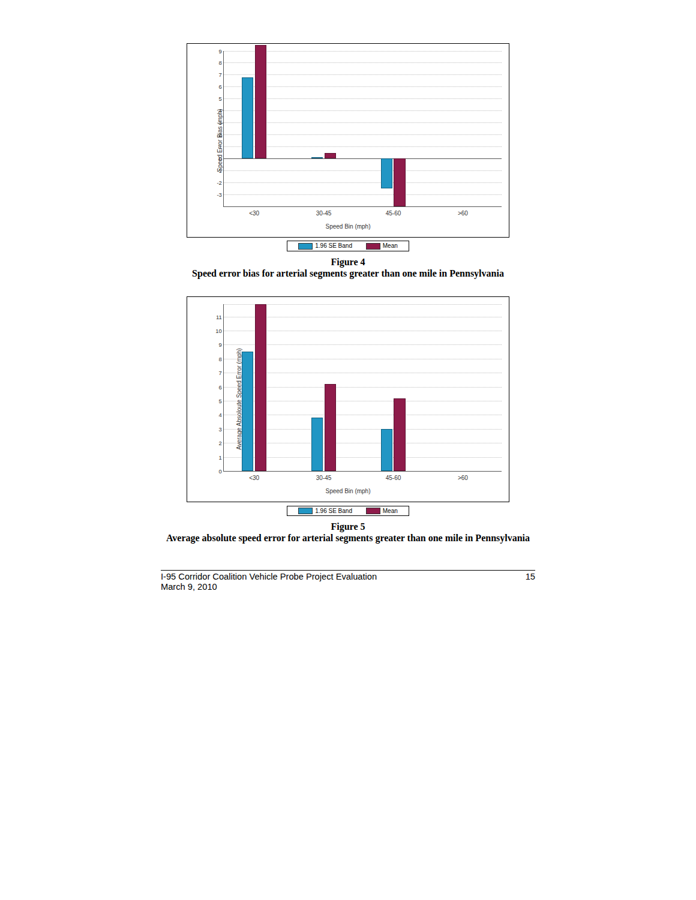Speed Error Bias (mph)
9
8
7
6
5
4
3
2
1
0
-1
-2
-3
<30
30-45
45-60
>60
Speed Bin (mph)
1.96 SE Band Mean
Figure 4 Speed error bias for arterial segments greater than one mile in Pennsylvania
Average Absoloute Speed Error (mph)
11
10
9
8
7
6
5
4
3
2
1
0
<30
30-45
45-60
>60
Speed Bin (mph)
1.96 SE Band Mean
Figure 5 Average absolute speed error for arterial segments greater than one mile in Pennsylvania
I-95 Corridor Coalition Vehicle Probe Project Evaluation 15 March 9, 2010